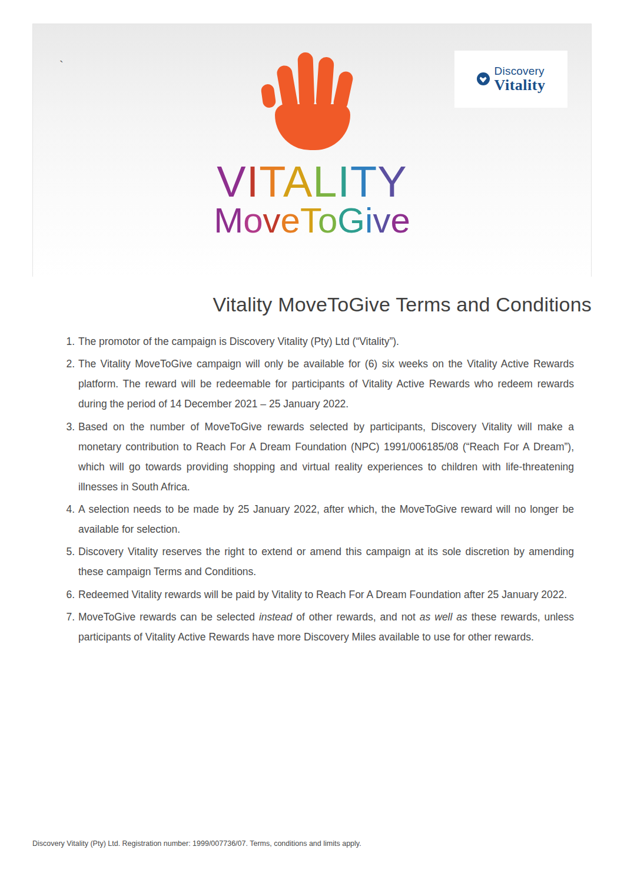`
Discovery
Vitality
VITALITY
MoveToGive
Vitality MoveToGive Terms and Conditions
The promotor of the campaign is Discovery Vitality (Pty) Ltd (“Vitality”).
The Vitality MoveToGive campaign will only be available for (6) six weeks on the Vitality Active Rewards platform. The reward will be redeemable for participants of Vitality Active Rewards who redeem rewards during the period of 14 December 2021 – 25 January 2022.
Based on the number of MoveToGive rewards selected by participants, Discovery Vitality will make a monetary contribution to Reach For A Dream Foundation (NPC) 1991/006185/08 (“Reach For A Dream”), which will go towards providing shopping and virtual reality experiences to children with life-threatening illnesses in South Africa.
A selection needs to be made by 25 January 2022, after which, the MoveToGive reward will no longer be available for selection.
Discovery Vitality reserves the right to extend or amend this campaign at its sole discretion by amending these campaign Terms and Conditions.
Redeemed Vitality rewards will be paid by Vitality to Reach For A Dream Foundation after 25 January 2022.
MoveToGive rewards can be selected instead of other rewards, and not as well as these rewards, unless participants of Vitality Active Rewards have more Discovery Miles available to use for other rewards.
Discovery Vitality (Pty) Ltd. Registration number: 1999/007736/07. Terms, conditions and limits apply.